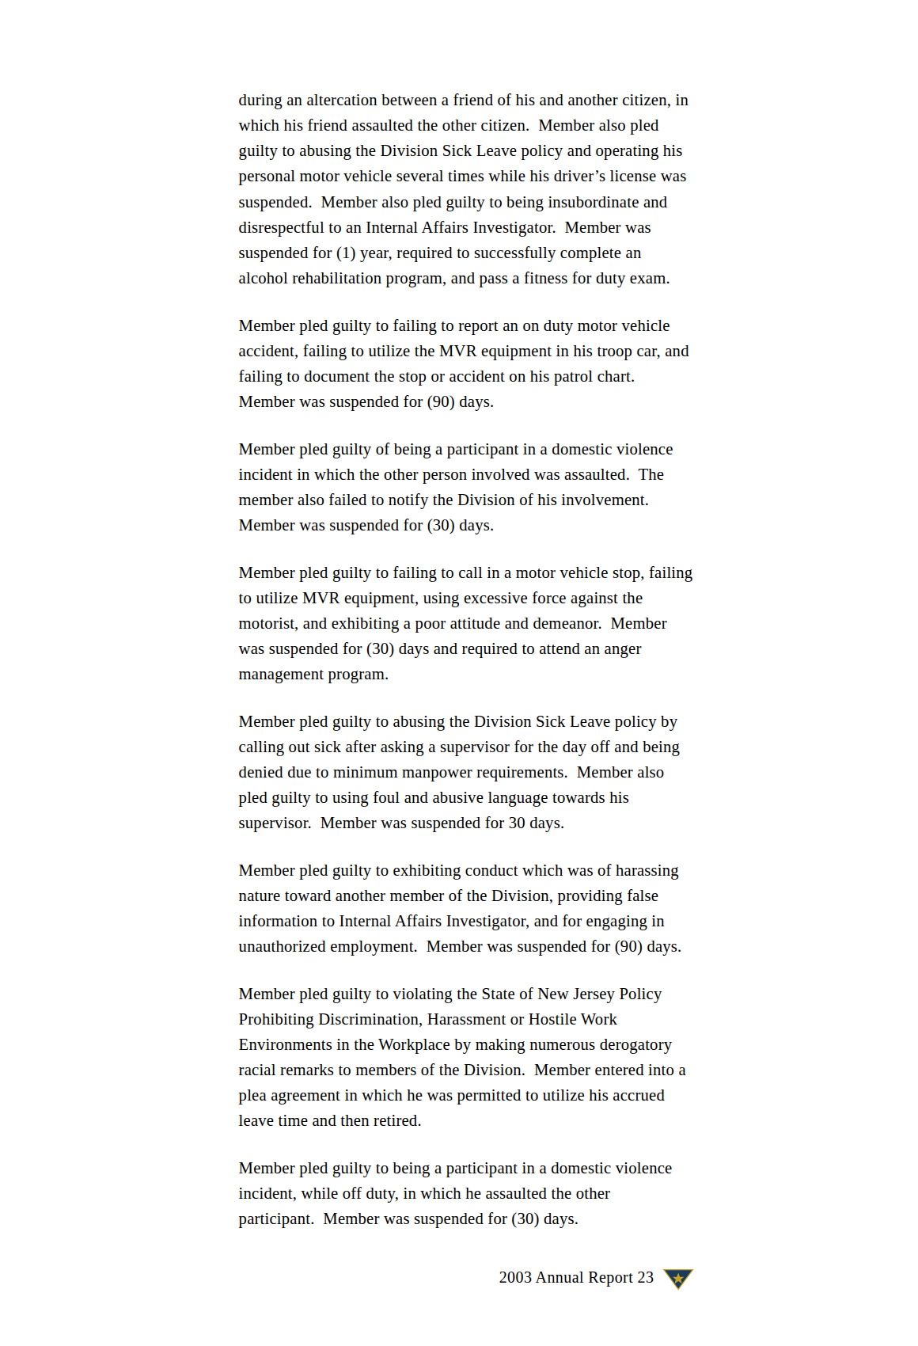during an altercation between a friend of his and another citizen, in which his friend assaulted the other citizen. Member also pled guilty to abusing the Division Sick Leave policy and operating his personal motor vehicle several times while his driver’s license was suspended. Member also pled guilty to being insubordinate and disrespectful to an Internal Affairs Investigator. Member was suspended for (1) year, required to successfully complete an alcohol rehabilitation program, and pass a fitness for duty exam.
Member pled guilty to failing to report an on duty motor vehicle accident, failing to utilize the MVR equipment in his troop car, and failing to document the stop or accident on his patrol chart. Member was suspended for (90) days.
Member pled guilty of being a participant in a domestic violence incident in which the other person involved was assaulted. The member also failed to notify the Division of his involvement. Member was suspended for (30) days.
Member pled guilty to failing to call in a motor vehicle stop, failing to utilize MVR equipment, using excessive force against the motorist, and exhibiting a poor attitude and demeanor. Member was suspended for (30) days and required to attend an anger management program.
Member pled guilty to abusing the Division Sick Leave policy by calling out sick after asking a supervisor for the day off and being denied due to minimum manpower requirements. Member also pled guilty to using foul and abusive language towards his supervisor. Member was suspended for 30 days.
Member pled guilty to exhibiting conduct which was of harassing nature toward another member of the Division, providing false information to Internal Affairs Investigator, and for engaging in unauthorized employment. Member was suspended for (90) days.
Member pled guilty to violating the State of New Jersey Policy Prohibiting Discrimination, Harassment or Hostile Work Environments in the Workplace by making numerous derogatory racial remarks to members of the Division. Member entered into a plea agreement in which he was permitted to utilize his accrued leave time and then retired.
Member pled guilty to being a participant in a domestic violence incident, while off duty, in which he assaulted the other participant. Member was suspended for (30) days.
2003 Annual Report 23